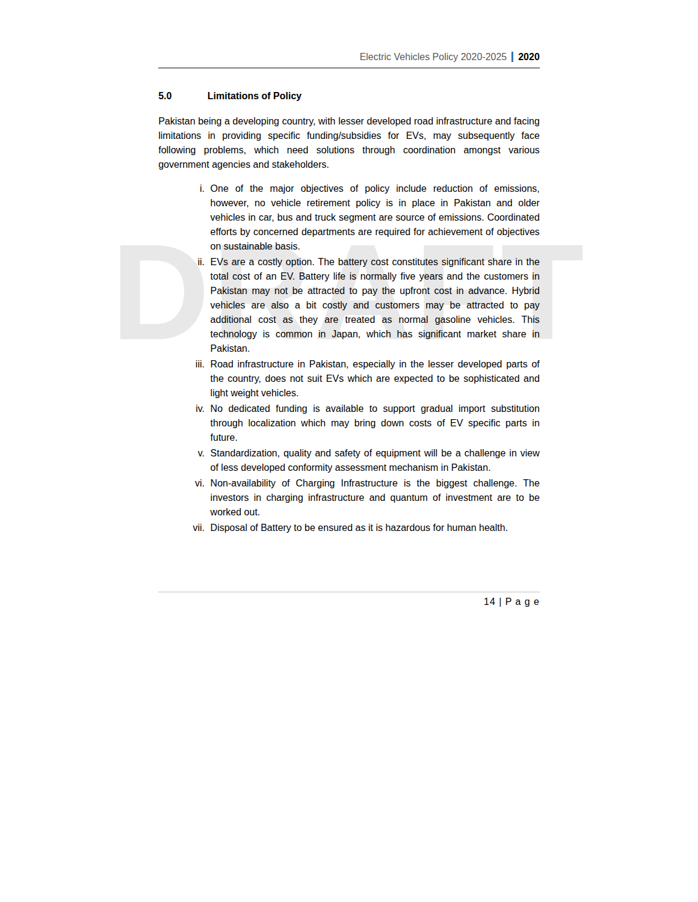DRAFT
Electric Vehicles Policy 2020-2025 2020
5.0 Limitations of Policy
Pakistan being a developing country, with lesser developed road infrastructure and facing limitations in providing specific funding/subsidies for EVs, may subsequently face following problems, which need solutions through coordination amongst various government agencies and stakeholders.
One of the major objectives of policy include reduction of emissions, however, no vehicle retirement policy is in place in Pakistan and older vehicles in car, bus and truck segment are source of emissions. Coordinated efforts by concerned departments are required for achievement of objectives on sustainable basis.
EVs are a costly option. The battery cost constitutes significant share in the total cost of an EV. Battery life is normally five years and the customers in Pakistan may not be attracted to pay the upfront cost in advance. Hybrid vehicles are also a bit costly and customers may be attracted to pay additional cost as they are treated as normal gasoline vehicles. This technology is common in Japan, which has significant market share in Pakistan.
Road infrastructure in Pakistan, especially in the lesser developed parts of the country, does not suit EVs which are expected to be sophisticated and light weight vehicles.
No dedicated funding is available to support gradual import substitution through localization which may bring down costs of EV specific parts in future.
Standardization, quality and safety of equipment will be a challenge in view of less developed conformity assessment mechanism in Pakistan.
Non-availability of Charging Infrastructure is the biggest challenge. The investors in charging infrastructure and quantum of investment are to be worked out.
Disposal of Battery to be ensured as it is hazardous for human health.
14 | P a g e